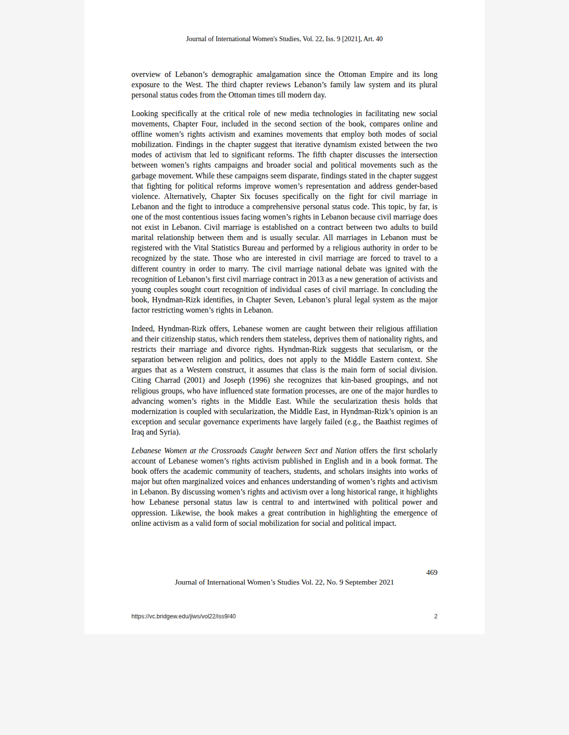Journal of International Women's Studies, Vol. 22, Iss. 9 [2021], Art. 40
overview of Lebanon’s demographic amalgamation since the Ottoman Empire and its long exposure to the West. The third chapter reviews Lebanon’s family law system and its plural personal status codes from the Ottoman times till modern day.
Looking specifically at the critical role of new media technologies in facilitating new social movements, Chapter Four, included in the second section of the book, compares online and offline women’s rights activism and examines movements that employ both modes of social mobilization. Findings in the chapter suggest that iterative dynamism existed between the two modes of activism that led to significant reforms. The fifth chapter discusses the intersection between women’s rights campaigns and broader social and political movements such as the garbage movement. While these campaigns seem disparate, findings stated in the chapter suggest that fighting for political reforms improve women’s representation and address gender-based violence. Alternatively, Chapter Six focuses specifically on the fight for civil marriage in Lebanon and the fight to introduce a comprehensive personal status code. This topic, by far, is one of the most contentious issues facing women’s rights in Lebanon because civil marriage does not exist in Lebanon. Civil marriage is established on a contract between two adults to build marital relationship between them and is usually secular. All marriages in Lebanon must be registered with the Vital Statistics Bureau and performed by a religious authority in order to be recognized by the state. Those who are interested in civil marriage are forced to travel to a different country in order to marry. The civil marriage national debate was ignited with the recognition of Lebanon’s first civil marriage contract in 2013 as a new generation of activists and young couples sought court recognition of individual cases of civil marriage. In concluding the book, Hyndman-Rizk identifies, in Chapter Seven, Lebanon’s plural legal system as the major factor restricting women’s rights in Lebanon.
Indeed, Hyndman-Rizk offers, Lebanese women are caught between their religious affiliation and their citizenship status, which renders them stateless, deprives them of nationality rights, and restricts their marriage and divorce rights. Hyndman-Rizk suggests that secularism, or the separation between religion and politics, does not apply to the Middle Eastern context. She argues that as a Western construct, it assumes that class is the main form of social division. Citing Charrad (2001) and Joseph (1996) she recognizes that kin-based groupings, and not religious groups, who have influenced state formation processes, are one of the major hurdles to advancing women’s rights in the Middle East. While the secularization thesis holds that modernization is coupled with secularization, the Middle East, in Hyndman-Rizk’s opinion is an exception and secular governance experiments have largely failed (e.g., the Baathist regimes of Iraq and Syria).
Lebanese Women at the Crossroads Caught between Sect and Nation offers the first scholarly account of Lebanese women’s rights activism published in English and in a book format. The book offers the academic community of teachers, students, and scholars insights into works of major but often marginalized voices and enhances understanding of women’s rights and activism in Lebanon. By discussing women’s rights and activism over a long historical range, it highlights how Lebanese personal status law is central to and intertwined with political power and oppression. Likewise, the book makes a great contribution in highlighting the emergence of online activism as a valid form of social mobilization for social and political impact.
469
Journal of International Women’s Studies Vol. 22, No. 9 September 2021
https://vc.bridgew.edu/jiws/vol22/iss9/40 2